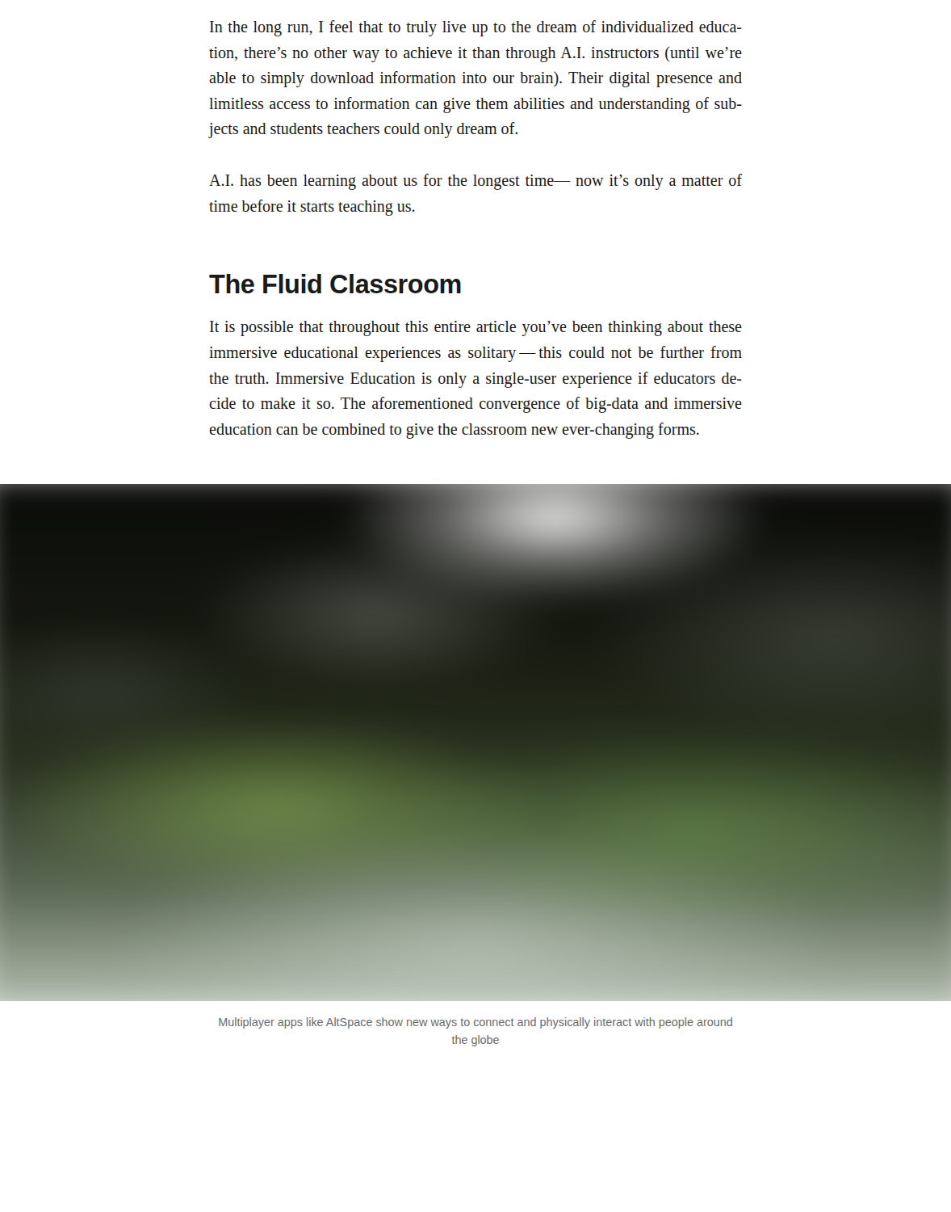In the long run, I feel that to truly live up to the dream of individualized education, there’s no other way to achieve it than through A.I. instructors (until we’re able to simply download information into our brain). Their digital presence and limitless access to information can give them abilities and understanding of subjects and students teachers could only dream of.
A.I. has been learning about us for the longest time— now it’s only a matter of time before it starts teaching us.
The Fluid Classroom
It is possible that throughout this entire article you’ve been thinking about these immersive educational experiences as solitary — this could not be further from the truth. Immersive Education is only a single-user experience if educators decide to make it so. The aforementioned convergence of big-data and immersive education can be combined to give the classroom new ever-changing forms.
Multiplayer apps like AltSpace show new ways to connect and physically interact with people around the globe